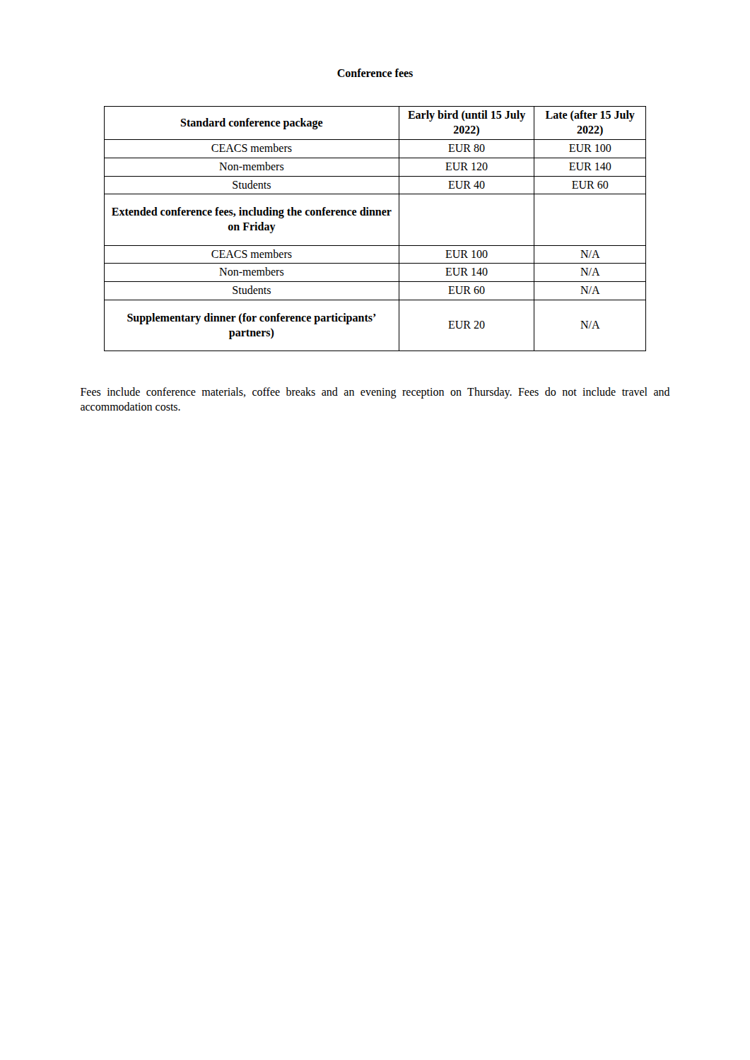Conference fees
| Standard conference package | Early bird (until 15 July 2022) | Late (after 15 July 2022) |
| --- | --- | --- |
| CEACS members | EUR 80 | EUR 100 |
| Non-members | EUR 120 | EUR 140 |
| Students | EUR 40 | EUR 60 |
| Extended conference fees, including the conference dinner on Friday | | |
| CEACS members | EUR 100 | N/A |
| Non-members | EUR 140 | N/A |
| Students | EUR 60 | N/A |
| Supplementary dinner (for conference participants’ partners) | EUR 20 | N/A |
Fees include conference materials, coffee breaks and an evening reception on Thursday. Fees do not include travel and accommodation costs.